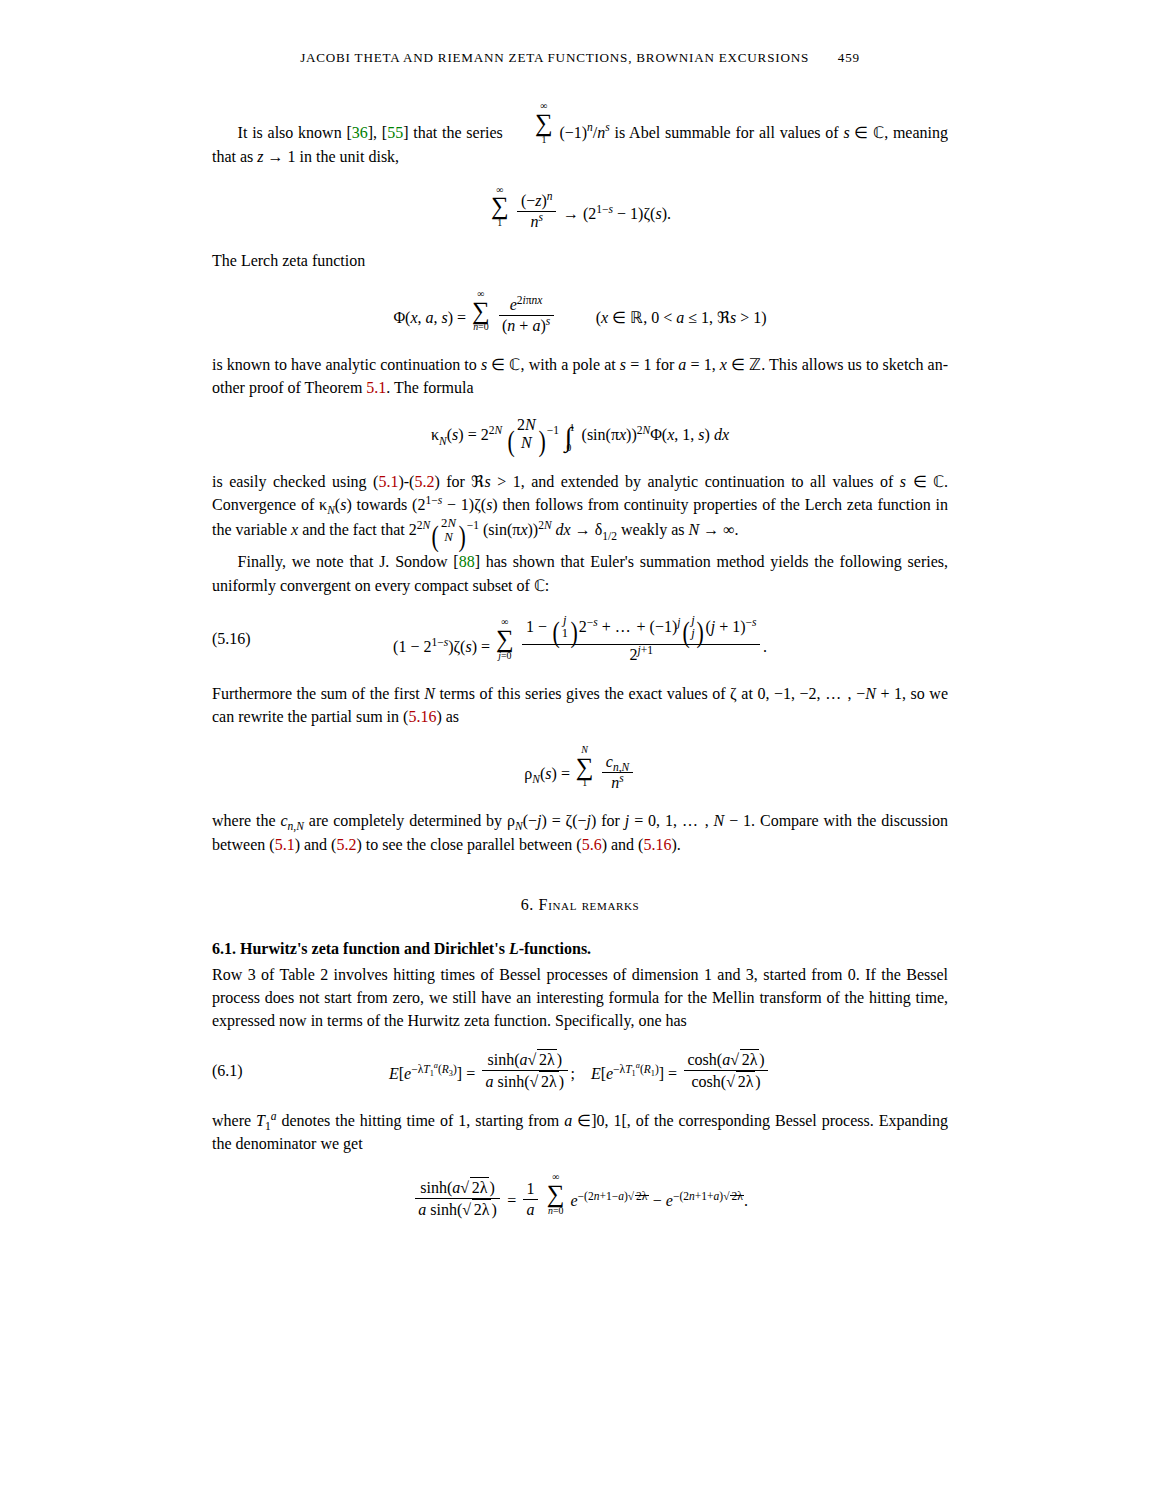JACOBI THETA AND RIEMANN ZETA FUNCTIONS, BROWNIAN EXCURSIONS459
It is also known [36], [55] that the series ∞∑1 (−1)n/ns is Abel summable for all values of s ∈ ℂ, meaning that as z → 1 in the unit disk,
∞∑1 (−z)n ns → (21−s − 1)ζ(s).
The Lerch zeta function
Φ(x, a, s) = ∞∑n=0 e2iπnx(n + a)s (x ∈ ℝ, 0 < a ≤ 1, ℜs > 1)
is known to have analytic continuation to s ∈ ℂ, with a pole at s = 1 for a = 1, x ∈ ℤ. This allows us to sketch another proof of Theorem 5.1. The formula
κN(s) = 22N (2N N)−1 ∫10 (sin(πx))2NΦ(x, 1, s) dx
is easily checked using (5.1)-(5.2) for ℜs > 1, and extended by analytic continuation to all values of s ∈ ℂ. Convergence of κN(s) towards (21−s − 1)ζ(s) then follows from continuity properties of the Lerch zeta function in the variable x and the fact that 22N(2N N)−1 (sin(πx))2N dx → δ1/2 weakly as N → ∞.
Finally, we note that J. Sondow [88] has shown that Euler's summation method yields the following series, uniformly convergent on every compact subset of ℂ:
(5.16) (1 − 21−s)ζ(s) = ∞∑j=0 1 − (j 1) 2−s + … + (−1)j(jj)(j + 1)−s 2j+1.
Furthermore the sum of the first N terms of this series gives the exact values of ζ at 0, −1, −2, … , −N + 1, so we can rewrite the partial sum in (5.16) as
ρN(s) = N∑1 cn,N ns
where the cn,N are completely determined by ρN(−j) = ζ(−j) for j = 0, 1, … , N − 1. Compare with the discussion between (5.1) and (5.2) to see the close parallel between (5.6) and (5.16).
6. Final remarks
6.1. Hurwitz's zeta function and Dirichlet's L-functions.
Row 3 of Table 2 involves hitting times of Bessel processes of dimension 1 and 3, started from 0. If the Bessel process does not start from zero, we still have an interesting formula for the Mellin transform of the hitting time, expressed now in terms of the Hurwitz zeta function. Specifically, one has
(6.1) E[e−λT1a(R3)] = sinh(a√2λ) a sinh(√2λ); E[e−λT1a(R1)] = cosh(a√2λ) cosh(√2λ)
where T1a denotes the hitting time of 1, starting from a ∈]0, 1[, of the corresponding Bessel process. Expanding the denominator we get
sinh(a√2λ) a sinh(√2λ) = 1 a ∞∑n=0 e−(2n+1−a)√2λ − e−(2n+1+a)√2λ.